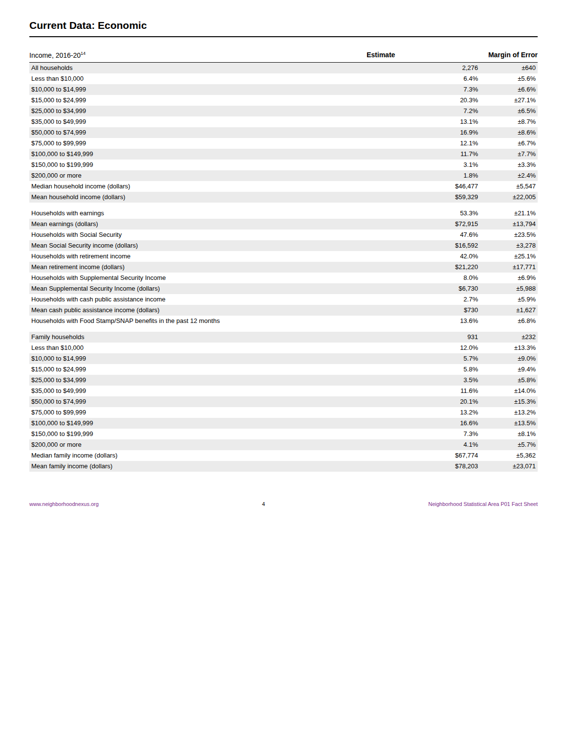Current Data: Economic
Income, 2016-20 14 Margin of Error Estimate
| All households | 2,276 | ±640 |
| Less than $10,000 | 6.4% | ±5.6% |
| $10,000 to $14,999 | 7.3% | ±6.6% |
| $15,000 to $24,999 | 20.3% | ±27.1% |
| $25,000 to $34,999 | 7.2% | ±6.5% |
| $35,000 to $49,999 | 13.1% | ±8.7% |
| $50,000 to $74,999 | 16.9% | ±8.6% |
| $75,000 to $99,999 | 12.1% | ±6.7% |
| $100,000 to $149,999 | 11.7% | ±7.7% |
| $150,000 to $199,999 | 3.1% | ±3.3% |
| $200,000 or more | 1.8% | ±2.4% |
| Median household income (dollars) | $46,477 | ±5,547 |
| Mean household income (dollars) | $59,329 | ±22,005 |
| Households with earnings | 53.3% | ±21.1% |
| Mean earnings (dollars) | $72,915 | ±13,794 |
| Households with Social Security | 47.6% | ±23.5% |
| Mean Social Security income (dollars) | $16,592 | ±3,278 |
| Households with retirement income | 42.0% | ±25.1% |
| Mean retirement income (dollars) | $21,220 | ±17,771 |
| Households with Supplemental Security Income | 8.0% | ±6.9% |
| Mean Supplemental Security Income (dollars) | $6,730 | ±5,988 |
| Households with cash public assistance income | 2.7% | ±5.9% |
| Mean cash public assistance income (dollars) | $730 | ±1,627 |
| Households with Food Stamp/SNAP benefits in the past 12 months | 13.6% | ±6.8% |
| Family households | 931 | ±232 |
| Less than $10,000 | 12.0% | ±13.3% |
| $10,000 to $14,999 | 5.7% | ±9.0% |
| $15,000 to $24,999 | 5.8% | ±9.4% |
| $25,000 to $34,999 | 3.5% | ±5.8% |
| $35,000 to $49,999 | 11.6% | ±14.0% |
| $50,000 to $74,999 | 20.1% | ±15.3% |
| $75,000 to $99,999 | 13.2% | ±13.2% |
| $100,000 to $149,999 | 16.6% | ±13.5% |
| $150,000 to $199,999 | 7.3% | ±8.1% |
| $200,000 or more | 4.1% | ±5.7% |
| Median family income (dollars) | $67,774 | ±5,362 |
| Mean family income (dollars) | $78,203 | ±23,071 |
www.neighborhoodnexus.org 4 Neighborhood Statistical Area P01 Fact Sheet